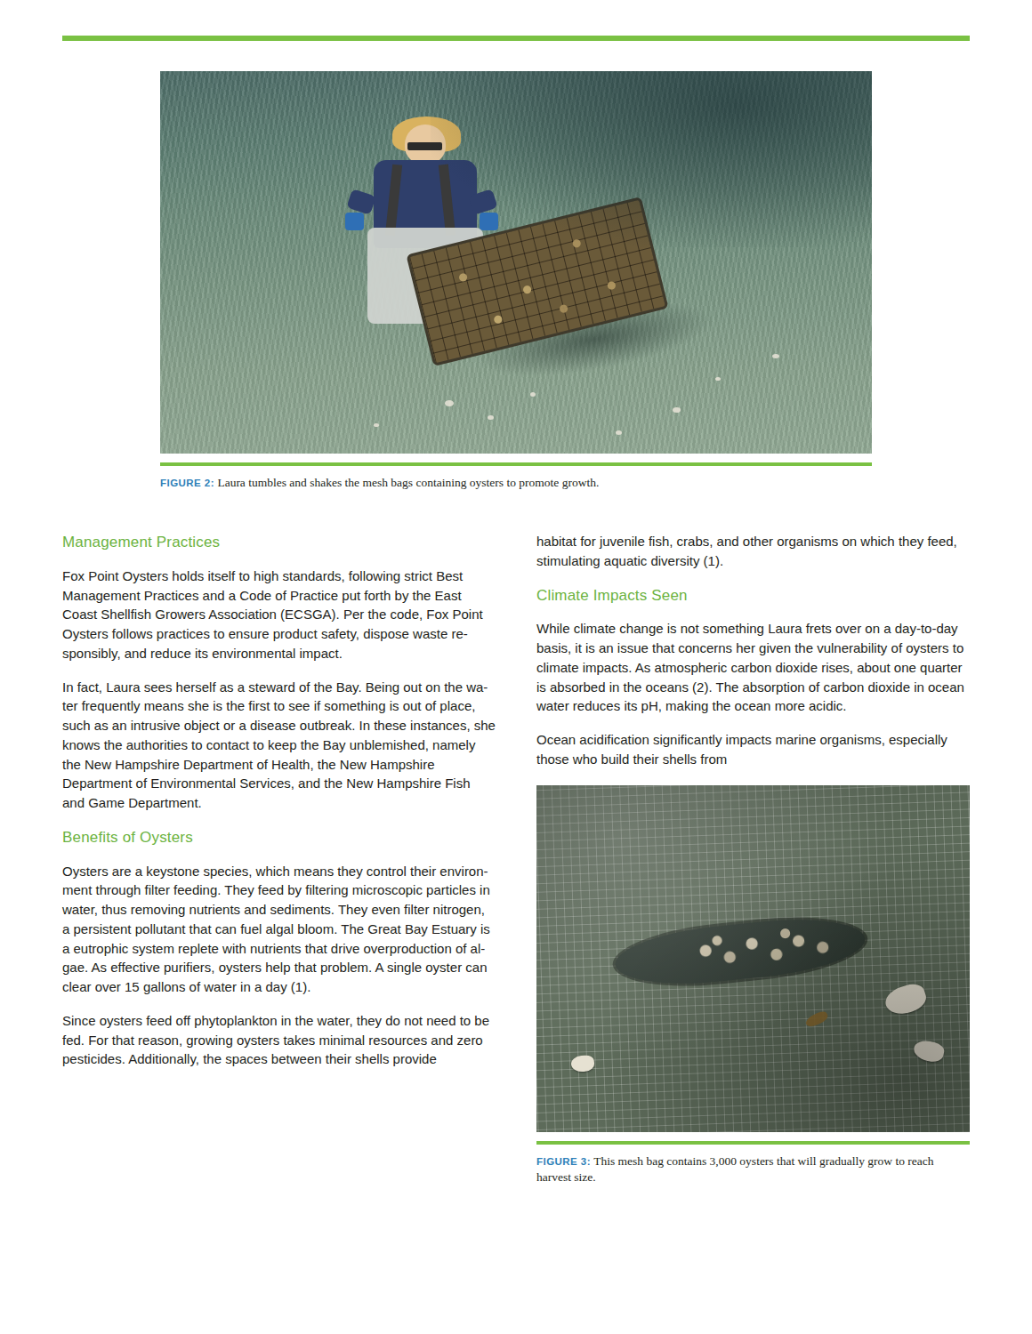Figure 2: Laura tumbles and shakes the mesh bags containing oysters to promote growth.
Management Practices
Fox Point Oysters holds itself to high standards, following strict Best Management Practices and a Code of Practice put forth by the East Coast Shellfish Growers Association (ECSGA). Per the code, Fox Point Oysters follows practices to ensure product safety, dispose waste responsibly, and reduce its environmental impact.
In fact, Laura sees herself as a steward of the Bay. Being out on the water frequently means she is the first to see if something is out of place, such as an intrusive object or a disease outbreak. In these instances, she knows the authorities to contact to keep the Bay unblemished, namely the New Hampshire Department of Health, the New Hampshire Department of Environmental Services, and the New Hampshire Fish and Game Department.
Benefits of Oysters
Oysters are a keystone species, which means they control their environment through filter feeding. They feed by filtering microscopic particles in water, thus removing nutrients and sediments. They even filter nitrogen, a persistent pollutant that can fuel algal bloom. The Great Bay Estuary is a eutrophic system replete with nutrients that drive overproduction of algae. As effective purifiers, oysters help that problem. A single oyster can clear over 15 gallons of water in a day (1).
Since oysters feed off phytoplankton in the water, they do not need to be fed. For that reason, growing oysters takes minimal resources and zero pesticides. Additionally, the spaces between their shells provide
habitat for juvenile fish, crabs, and other organisms on which they feed, stimulating aquatic diversity (1).
Climate Impacts Seen
While climate change is not something Laura frets over on a day-to-day basis, it is an issue that concerns her given the vulnerability of oysters to climate impacts. As atmospheric carbon dioxide rises, about one quarter is absorbed in the oceans (2). The absorption of carbon dioxide in ocean water reduces its pH, making the ocean more acidic.
Ocean acidification significantly impacts marine organisms, especially those who build their shells from
Figure 3: This mesh bag contains 3,000 oysters that will gradually grow to reach harvest size.